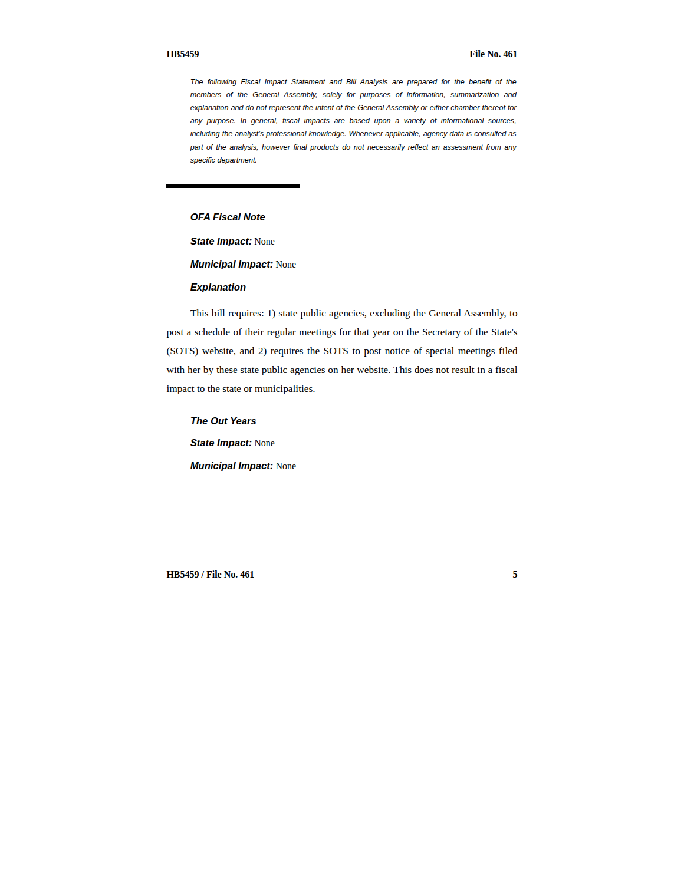HB5459 File No. 461
The following Fiscal Impact Statement and Bill Analysis are prepared for the benefit of the members of the General Assembly, solely for purposes of information, summarization and explanation and do not represent the intent of the General Assembly or either chamber thereof for any purpose. In general, fiscal impacts are based upon a variety of informational sources, including the analyst’s professional knowledge. Whenever applicable, agency data is consulted as part of the analysis, however final products do not necessarily reflect an assessment from any specific department.
OFA Fiscal Note
State Impact: None
Municipal Impact: None
Explanation
This bill requires: 1) state public agencies, excluding the General Assembly, to post a schedule of their regular meetings for that year on the Secretary of the State's (SOTS) website, and 2) requires the SOTS to post notice of special meetings filed with her by these state public agencies on her website. This does not result in a fiscal impact to the state or municipalities.
The Out Years
State Impact: None
Municipal Impact: None
HB5459 / File No. 461 5